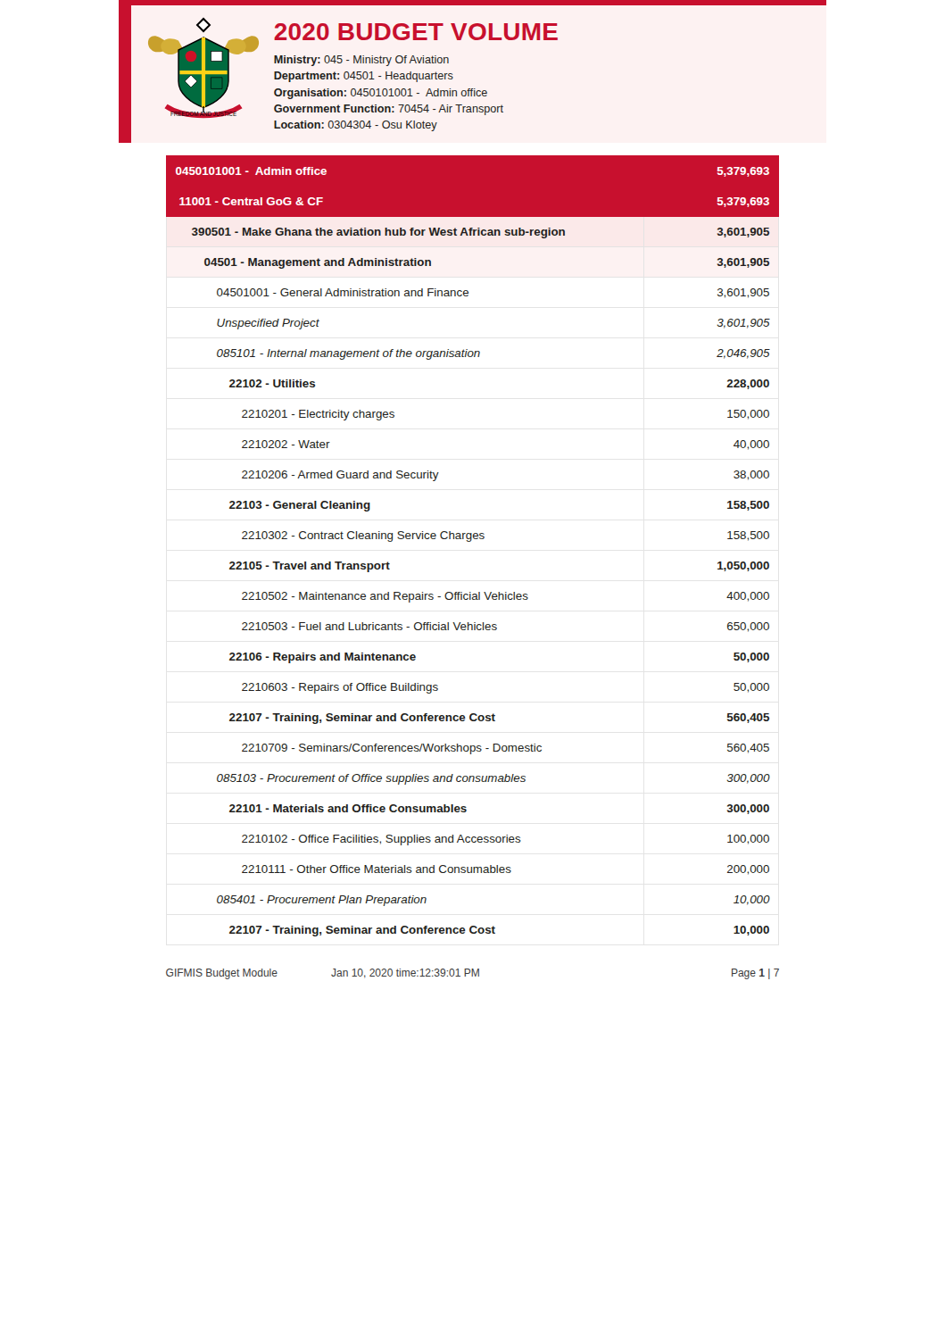2020 BUDGET VOLUME
Ministry: 045 - Ministry Of Aviation
Department: 04501 - Headquarters
Organisation: 0450101001 - Admin office
Government Function: 70454 - Air Transport
Location: 0304304 - Osu Klotey
| 0450101001 - Admin office | 5,379,693 |
| 11001 - Central GoG & CF | 5,379,693 |
| 390501 - Make Ghana the aviation hub for West African sub-region | 3,601,905 |
| 04501 - Management and Administration | 3,601,905 |
| 04501001 - General Administration and Finance | 3,601,905 |
| Unspecified Project | 3,601,905 |
| 085101 - Internal management of the organisation | 2,046,905 |
| 22102 - Utilities | 228,000 |
| 2210201 - Electricity charges | 150,000 |
| 2210202 - Water | 40,000 |
| 2210206 - Armed Guard and Security | 38,000 |
| 22103 - General Cleaning | 158,500 |
| 2210302 - Contract Cleaning Service Charges | 158,500 |
| 22105 - Travel and Transport | 1,050,000 |
| 2210502 - Maintenance and Repairs - Official Vehicles | 400,000 |
| 2210503 - Fuel and Lubricants - Official Vehicles | 650,000 |
| 22106 - Repairs and Maintenance | 50,000 |
| 2210603 - Repairs of Office Buildings | 50,000 |
| 22107 - Training, Seminar and Conference Cost | 560,405 |
| 2210709 - Seminars/Conferences/Workshops - Domestic | 560,405 |
| 085103 - Procurement of Office supplies and consumables | 300,000 |
| 22101 - Materials and Office Consumables | 300,000 |
| 2210102 - Office Facilities, Supplies and Accessories | 100,000 |
| 2210111 - Other Office Materials and Consumables | 200,000 |
| 085401 - Procurement Plan Preparation | 10,000 |
| 22107 - Training, Seminar and Conference Cost | 10,000 |
GIFMIS Budget Module
Jan 10, 2020 time:12:39:01 PM
Page 1 | 7